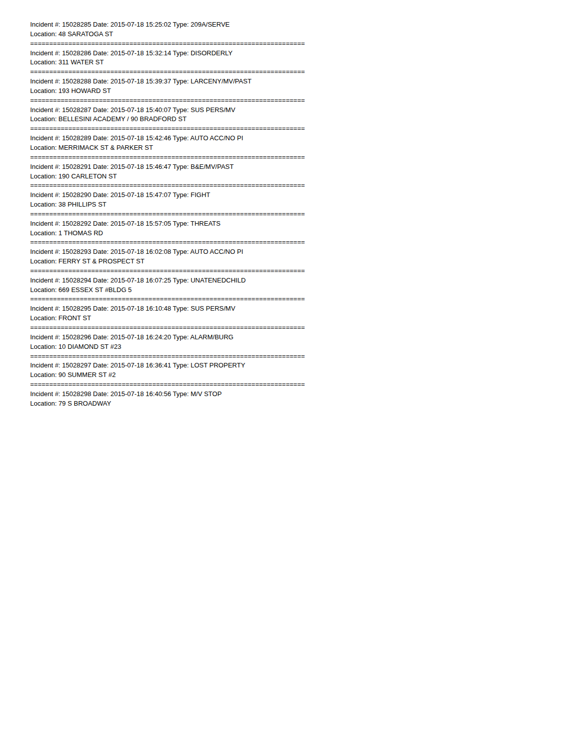Incident #: 15028285 Date: 2015-07-18 15:25:02 Type: 209A/SERVE
Location: 48 SARATOGA ST
========================================================================
Incident #: 15028286 Date: 2015-07-18 15:32:14 Type: DISORDERLY
Location: 311 WATER ST
========================================================================
Incident #: 15028288 Date: 2015-07-18 15:39:37 Type: LARCENY/MV/PAST
Location: 193 HOWARD ST
========================================================================
Incident #: 15028287 Date: 2015-07-18 15:40:07 Type: SUS PERS/MV
Location: BELLESINI ACADEMY / 90 BRADFORD ST
========================================================================
Incident #: 15028289 Date: 2015-07-18 15:42:46 Type: AUTO ACC/NO PI
Location: MERRIMACK ST & PARKER ST
========================================================================
Incident #: 15028291 Date: 2015-07-18 15:46:47 Type: B&E/MV/PAST
Location: 190 CARLETON ST
========================================================================
Incident #: 15028290 Date: 2015-07-18 15:47:07 Type: FIGHT
Location: 38 PHILLIPS ST
========================================================================
Incident #: 15028292 Date: 2015-07-18 15:57:05 Type: THREATS
Location: 1 THOMAS RD
========================================================================
Incident #: 15028293 Date: 2015-07-18 16:02:08 Type: AUTO ACC/NO PI
Location: FERRY ST & PROSPECT ST
========================================================================
Incident #: 15028294 Date: 2015-07-18 16:07:25 Type: UNATENEDCHILD
Location: 669 ESSEX ST #BLDG 5
========================================================================
Incident #: 15028295 Date: 2015-07-18 16:10:48 Type: SUS PERS/MV
Location: FRONT ST
========================================================================
Incident #: 15028296 Date: 2015-07-18 16:24:20 Type: ALARM/BURG
Location: 10 DIAMOND ST #23
========================================================================
Incident #: 15028297 Date: 2015-07-18 16:36:41 Type: LOST PROPERTY
Location: 90 SUMMER ST #2
========================================================================
Incident #: 15028298 Date: 2015-07-18 16:40:56 Type: M/V STOP
Location: 79 S BROADWAY